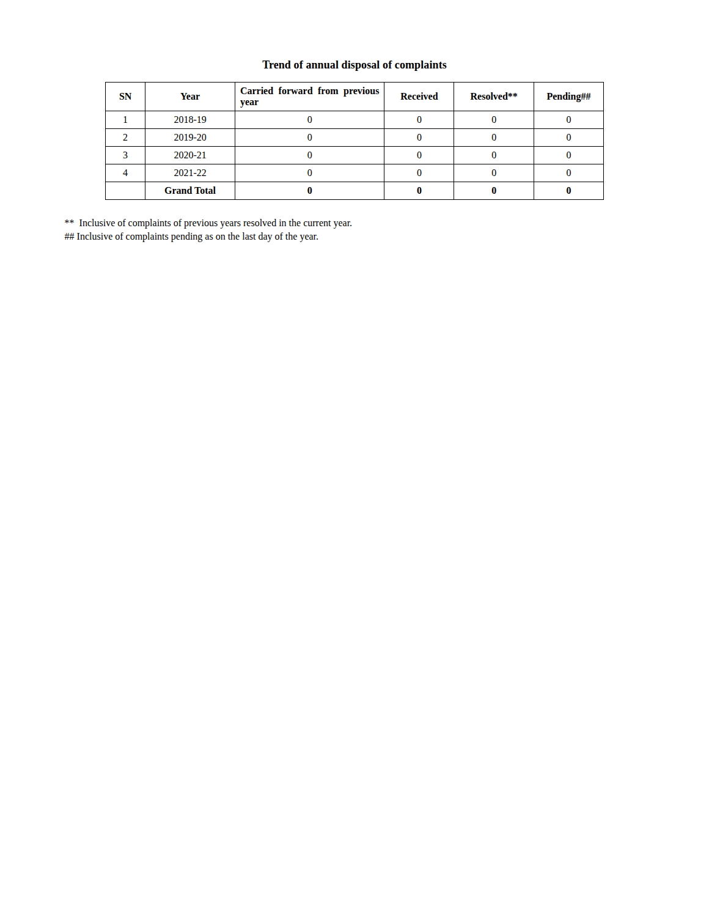Trend of annual disposal of complaints
| SN | Year | Carried forward from previous year | Received | Resolved** | Pending## |
| --- | --- | --- | --- | --- | --- |
| 1 | 2018-19 | 0 | 0 | 0 | 0 |
| 2 | 2019-20 | 0 | 0 | 0 | 0 |
| 3 | 2020-21 | 0 | 0 | 0 | 0 |
| 4 | 2021-22 | 0 | 0 | 0 | 0 |
| | Grand Total | 0 | 0 | 0 | 0 |
** Inclusive of complaints of previous years resolved in the current year.
## Inclusive of complaints pending as on the last day of the year.